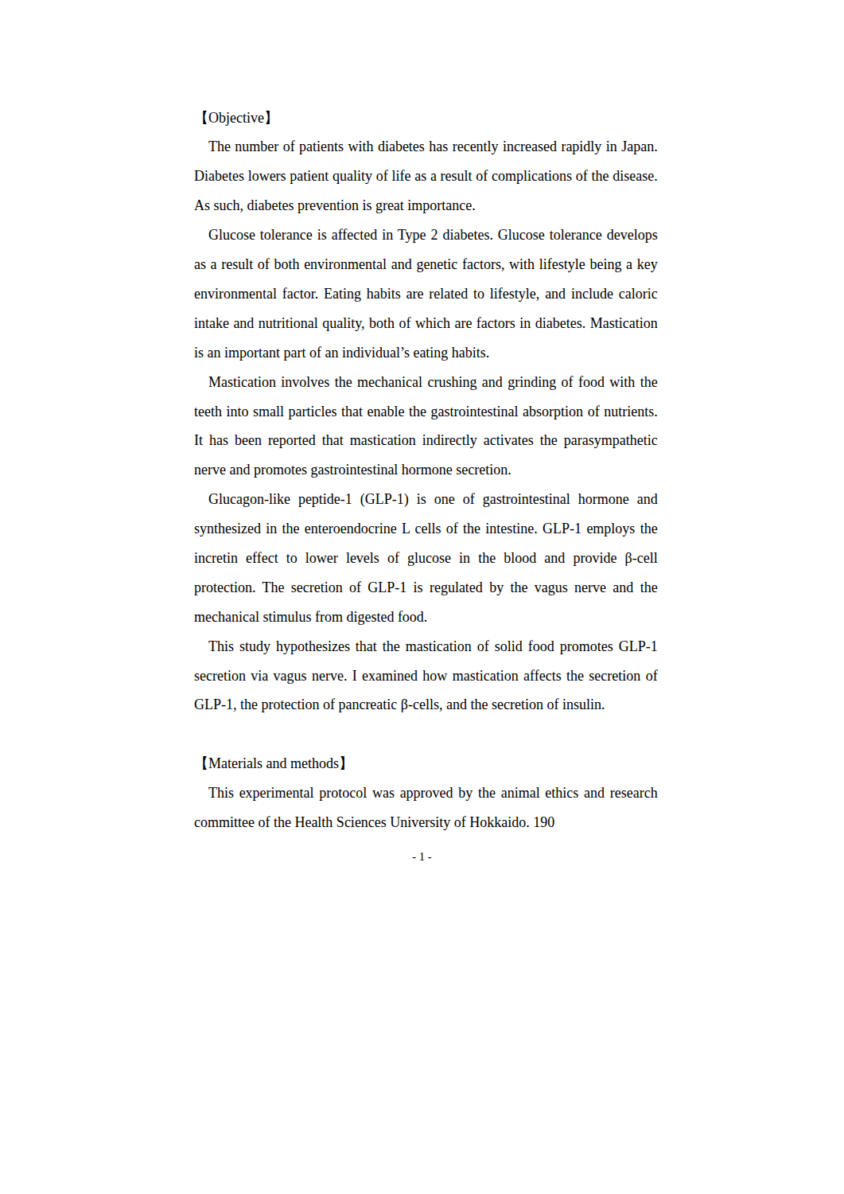【Objective】
The number of patients with diabetes has recently increased rapidly in Japan. Diabetes lowers patient quality of life as a result of complications of the disease. As such, diabetes prevention is great importance.
Glucose tolerance is affected in Type 2 diabetes. Glucose tolerance develops as a result of both environmental and genetic factors, with lifestyle being a key environmental factor. Eating habits are related to lifestyle, and include caloric intake and nutritional quality, both of which are factors in diabetes. Mastication is an important part of an individual’s eating habits.
Mastication involves the mechanical crushing and grinding of food with the teeth into small particles that enable the gastrointestinal absorption of nutrients. It has been reported that mastication indirectly activates the parasympathetic nerve and promotes gastrointestinal hormone secretion.
Glucagon-like peptide-1 (GLP-1) is one of gastrointestinal hormone and synthesized in the enteroendocrine L cells of the intestine. GLP-1 employs the incretin effect to lower levels of glucose in the blood and provide β-cell protection. The secretion of GLP-1 is regulated by the vagus nerve and the mechanical stimulus from digested food.
This study hypothesizes that the mastication of solid food promotes GLP-1 secretion via vagus nerve. I examined how mastication affects the secretion of GLP-1, the protection of pancreatic β-cells, and the secretion of insulin.
【Materials and methods】
This experimental protocol was approved by the animal ethics and research committee of the Health Sciences University of Hokkaido. 190
- 1 -